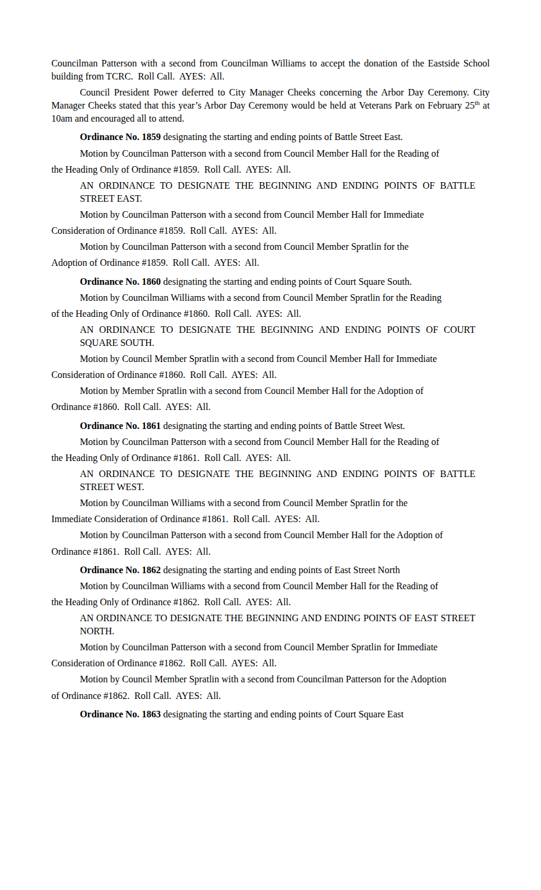Councilman Patterson with a second from Councilman Williams to accept the donation of the Eastside School building from TCRC. Roll Call. AYES: All.
Council President Power deferred to City Manager Cheeks concerning the Arbor Day Ceremony. City Manager Cheeks stated that this year’s Arbor Day Ceremony would be held at Veterans Park on February 25th at 10am and encouraged all to attend.
Ordinance No. 1859 designating the starting and ending points of Battle Street East.
Motion by Councilman Patterson with a second from Council Member Hall for the Reading of
the Heading Only of Ordinance #1859. Roll Call. AYES: All.
AN ORDINANCE TO DESIGNATE THE BEGINNING AND ENDING POINTS OF BATTLE STREET EAST.
Motion by Councilman Patterson with a second from Council Member Hall for Immediate
Consideration of Ordinance #1859. Roll Call. AYES: All.
Motion by Councilman Patterson with a second from Council Member Spratlin for the
Adoption of Ordinance #1859. Roll Call. AYES: All.
Ordinance No. 1860 designating the starting and ending points of Court Square South.
Motion by Councilman Williams with a second from Council Member Spratlin for the Reading
of the Heading Only of Ordinance #1860. Roll Call. AYES: All.
AN ORDINANCE TO DESIGNATE THE BEGINNING AND ENDING POINTS OF COURT SQUARE SOUTH.
Motion by Council Member Spratlin with a second from Council Member Hall for Immediate
Consideration of Ordinance #1860. Roll Call. AYES: All.
Motion by Member Spratlin with a second from Council Member Hall for the Adoption of
Ordinance #1860. Roll Call. AYES: All.
Ordinance No. 1861 designating the starting and ending points of Battle Street West.
Motion by Councilman Patterson with a second from Council Member Hall for the Reading of
the Heading Only of Ordinance #1861. Roll Call. AYES: All.
AN ORDINANCE TO DESIGNATE THE BEGINNING AND ENDING POINTS OF BATTLE STREET WEST.
Motion by Councilman Williams with a second from Council Member Spratlin for the
Immediate Consideration of Ordinance #1861. Roll Call. AYES: All.
Motion by Councilman Patterson with a second from Council Member Hall for the Adoption of
Ordinance #1861. Roll Call. AYES: All.
Ordinance No. 1862 designating the starting and ending points of East Street North
Motion by Councilman Williams with a second from Council Member Hall for the Reading of
the Heading Only of Ordinance #1862. Roll Call. AYES: All.
AN ORDINANCE TO DESIGNATE THE BEGINNING AND ENDING POINTS OF EAST STREET NORTH.
Motion by Councilman Patterson with a second from Council Member Spratlin for Immediate
Consideration of Ordinance #1862. Roll Call. AYES: All.
Motion by Council Member Spratlin with a second from Councilman Patterson for the Adoption
of Ordinance #1862. Roll Call. AYES: All.
Ordinance No. 1863 designating the starting and ending points of Court Square East